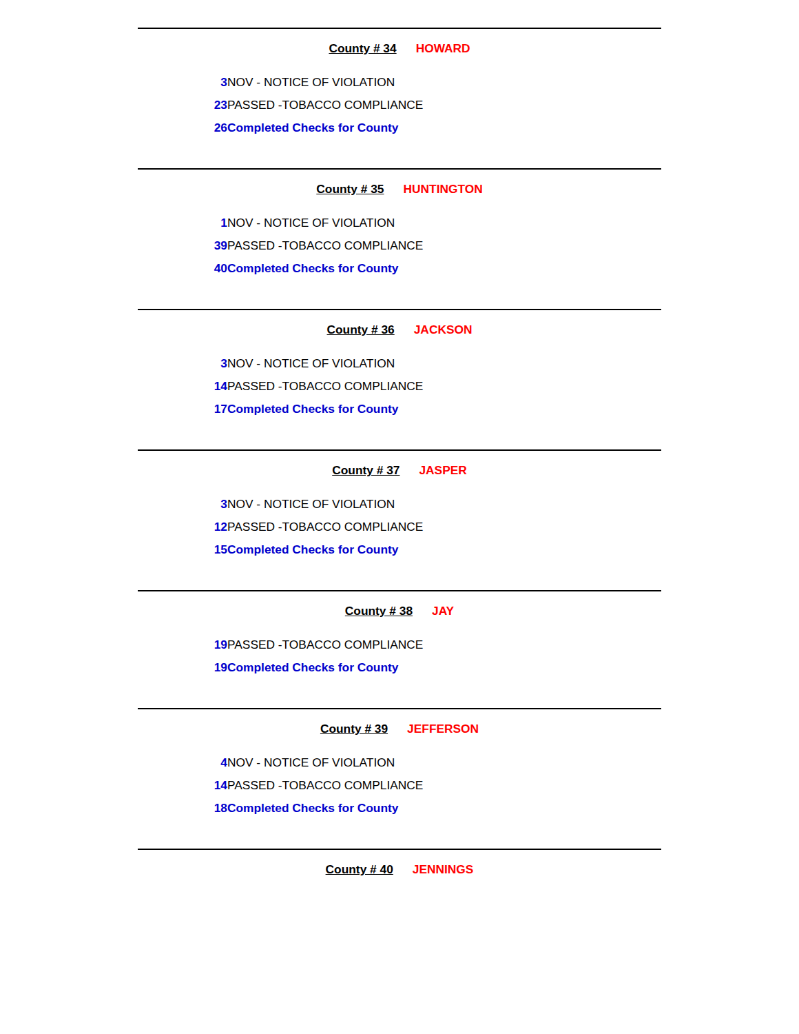County # 34 HOWARD
| 3 | NOV - NOTICE OF VIOLATION |
| 23 | PASSED -TOBACCO COMPLIANCE |
| 26 | Completed Checks for County |
County # 35 HUNTINGTON
| 1 | NOV - NOTICE OF VIOLATION |
| 39 | PASSED -TOBACCO COMPLIANCE |
| 40 | Completed Checks for County |
County # 36 JACKSON
| 3 | NOV - NOTICE OF VIOLATION |
| 14 | PASSED -TOBACCO COMPLIANCE |
| 17 | Completed Checks for County |
County # 37 JASPER
| 3 | NOV - NOTICE OF VIOLATION |
| 12 | PASSED -TOBACCO COMPLIANCE |
| 15 | Completed Checks for County |
County # 38 JAY
| 19 | PASSED -TOBACCO COMPLIANCE |
| 19 | Completed Checks for County |
County # 39 JEFFERSON
| 4 | NOV - NOTICE OF VIOLATION |
| 14 | PASSED -TOBACCO COMPLIANCE |
| 18 | Completed Checks for County |
County # 40 JENNINGS